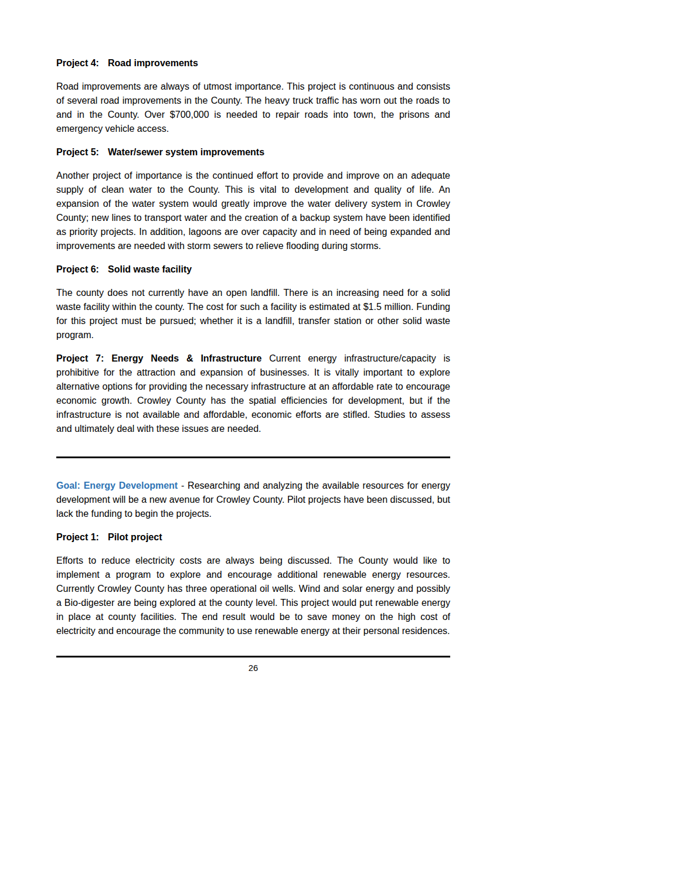Project 4: Road improvements
Road improvements are always of utmost importance. This project is continuous and consists of several road improvements in the County. The heavy truck traffic has worn out the roads to and in the County. Over $700,000 is needed to repair roads into town, the prisons and emergency vehicle access.
Project 5: Water/sewer system improvements
Another project of importance is the continued effort to provide and improve on an adequate supply of clean water to the County. This is vital to development and quality of life. An expansion of the water system would greatly improve the water delivery system in Crowley County; new lines to transport water and the creation of a backup system have been identified as priority projects. In addition, lagoons are over capacity and in need of being expanded and improvements are needed with storm sewers to relieve flooding during storms.
Project 6: Solid waste facility
The county does not currently have an open landfill. There is an increasing need for a solid waste facility within the county. The cost for such a facility is estimated at $1.5 million. Funding for this project must be pursued; whether it is a landfill, transfer station or other solid waste program.
Project 7: Energy Needs & Infrastructure Current energy infrastructure/capacity is prohibitive for the attraction and expansion of businesses. It is vitally important to explore alternative options for providing the necessary infrastructure at an affordable rate to encourage economic growth. Crowley County has the spatial efficiencies for development, but if the infrastructure is not available and affordable, economic efforts are stifled. Studies to assess and ultimately deal with these issues are needed.
Goal: Energy Development - Researching and analyzing the available resources for energy development will be a new avenue for Crowley County. Pilot projects have been discussed, but lack the funding to begin the projects.
Project 1: Pilot project
Efforts to reduce electricity costs are always being discussed. The County would like to implement a program to explore and encourage additional renewable energy resources. Currently Crowley County has three operational oil wells. Wind and solar energy and possibly a Bio-digester are being explored at the county level. This project would put renewable energy in place at county facilities. The end result would be to save money on the high cost of electricity and encourage the community to use renewable energy at their personal residences.
26